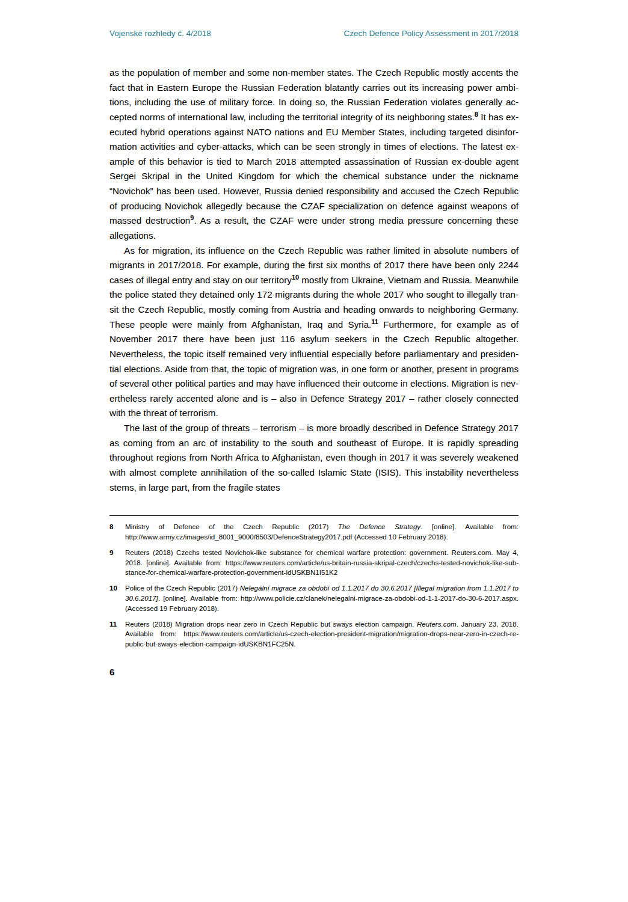Vojenské rozhledy č. 4/2018 Czech Defence Policy Assessment in 2017/2018
as the population of member and some non-member states. The Czech Republic mostly accents the fact that in Eastern Europe the Russian Federation blatantly carries out its increasing power ambitions, including the use of military force. In doing so, the Russian Federation violates generally accepted norms of international law, including the territorial integrity of its neighboring states.8 It has executed hybrid operations against NATO nations and EU Member States, including targeted disinformation activities and cyber-attacks, which can be seen strongly in times of elections. The latest example of this behavior is tied to March 2018 attempted assassination of Russian ex-double agent Sergei Skripal in the United Kingdom for which the chemical substance under the nickname “Novichok” has been used. However, Russia denied responsibility and accused the Czech Republic of producing Novichok allegedly because the CZAF specialization on defence against weapons of massed destruction9. As a result, the CZAF were under strong media pressure concerning these allegations.
As for migration, its influence on the Czech Republic was rather limited in absolute numbers of migrants in 2017/2018. For example, during the first six months of 2017 there have been only 2244 cases of illegal entry and stay on our territory10 mostly from Ukraine, Vietnam and Russia. Meanwhile the police stated they detained only 172 migrants during the whole 2017 who sought to illegally transit the Czech Republic, mostly coming from Austria and heading onwards to neighboring Germany. These people were mainly from Afghanistan, Iraq and Syria.11 Furthermore, for example as of November 2017 there have been just 116 asylum seekers in the Czech Republic altogether. Nevertheless, the topic itself remained very influential especially before parliamentary and presidential elections. Aside from that, the topic of migration was, in one form or another, present in programs of several other political parties and may have influenced their outcome in elections. Migration is nevertheless rarely accented alone and is – also in Defence Strategy 2017 – rather closely connected with the threat of terrorism.
The last of the group of threats – terrorism – is more broadly described in Defence Strategy 2017 as coming from an arc of instability to the south and southeast of Europe. It is rapidly spreading throughout regions from North Africa to Afghanistan, even though in 2017 it was severely weakened with almost complete annihilation of the so-called Islamic State (ISIS). This instability nevertheless stems, in large part, from the fragile states
8 Ministry of Defence of the Czech Republic (2017) The Defence Strategy. [online]. Available from: http://www.army.cz/images/id_8001_9000/8503/DefenceStrategy2017.pdf (Accessed 10 February 2018).
9 Reuters (2018) Czechs tested Novichok-like substance for chemical warfare protection: government. Reuters.com. May 4, 2018. [online]. Available from: https://www.reuters.com/article/us-britain-russia-skripal-czech/czechs-tested-novichok-like-substance-for-chemical-warfare-protection-government-idUSKBN1I51K2
10 Police of the Czech Republic (2017) Nelegální migrace za období od 1.1.2017 do 30.6.2017 [Illegal migration from 1.1.2017 to 30.6.2017]. [online]. Available from: http://www.policie.cz/clanek/nelegalni-migrace-za-obdobi-od-1-1-2017-do-30-6-2017.aspx. (Accessed 19 February 2018).
11 Reuters (2018) Migration drops near zero in Czech Republic but sways election campaign. Reuters.com. January 23, 2018. Available from: https://www.reuters.com/article/us-czech-election-president-migration/migration-drops-near-zero-in-czech-republic-but-sways-election-campaign-idUSKBN1FC25N.
6